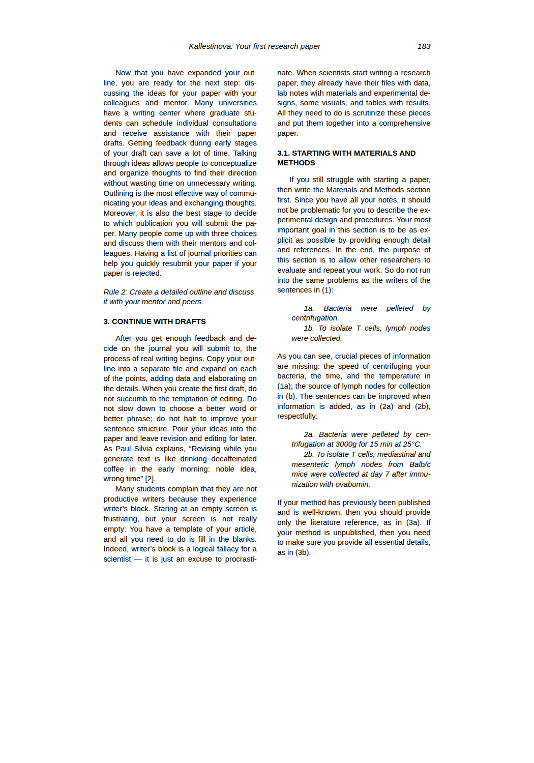Kallestinova: Your first research paper 183
Now that you have expanded your outline, you are ready for the next step: discussing the ideas for your paper with your colleagues and mentor. Many universities have a writing center where graduate students can schedule individual consultations and receive assistance with their paper drafts. Getting feedback during early stages of your draft can save a lot of time. Talking through ideas allows people to conceptualize and organize thoughts to find their direction without wasting time on unnecessary writing. Outlining is the most effective way of communicating your ideas and exchanging thoughts. Moreover, it is also the best stage to decide to which publication you will submit the paper. Many people come up with three choices and discuss them with their mentors and colleagues. Having a list of journal priorities can help you quickly resubmit your paper if your paper is rejected.
Rule 2: Create a detailed outline and discuss it with your mentor and peers.
3. Continue with drafts
After you get enough feedback and decide on the journal you will submit to, the process of real writing begins. Copy your outline into a separate file and expand on each of the points, adding data and elaborating on the details. When you create the first draft, do not succumb to the temptation of editing. Do not slow down to choose a better word or better phrase; do not halt to improve your sentence structure. Pour your ideas into the paper and leave revision and editing for later. As Paul Silvia explains, “Revising while you generate text is like drinking decaffeinated coffee in the early morning: noble idea, wrong time” [2].
Many students complain that they are not productive writers because they experience writer’s block. Staring at an empty screen is frustrating, but your screen is not really empty: You have a template of your article, and all you need to do is fill in the blanks. Indeed, writer’s block is a logical fallacy for a scientist — it is just an excuse to procrastinate. When scientists start writing a research paper, they already have their files with data, lab notes with materials and experimental designs, some visuals, and tables with results. All they need to do is scrutinize these pieces and put them together into a comprehensive paper.
3.1. Starting with materials and methods
If you still struggle with starting a paper, then write the Materials and Methods section first. Since you have all your notes, it should not be problematic for you to describe the experimental design and procedures. Your most important goal in this section is to be as explicit as possible by providing enough detail and references. In the end, the purpose of this section is to allow other researchers to evaluate and repeat your work. So do not run into the same problems as the writers of the sentences in (1):
1a. Bacteria were pelleted by centrifugation.
1b. To isolate T cells, lymph nodes were collected.
As you can see, crucial pieces of information are missing: the speed of centrifuging your bacteria, the time, and the temperature in (1a); the source of lymph nodes for collection in (b). The sentences can be improved when information is added, as in (2a) and (2b), respectfully:
2a. Bacteria were pelleted by centrifugation at 3000g for 15 min at 25°C.
2b. To isolate T cells, mediastinal and mesenteric lymph nodes from Balb/c mice were collected at day 7 after immunization with ovabumin.
If your method has previously been published and is well-known, then you should provide only the literature reference, as in (3a). If your method is unpublished, then you need to make sure you provide all essential details, as in (3b).